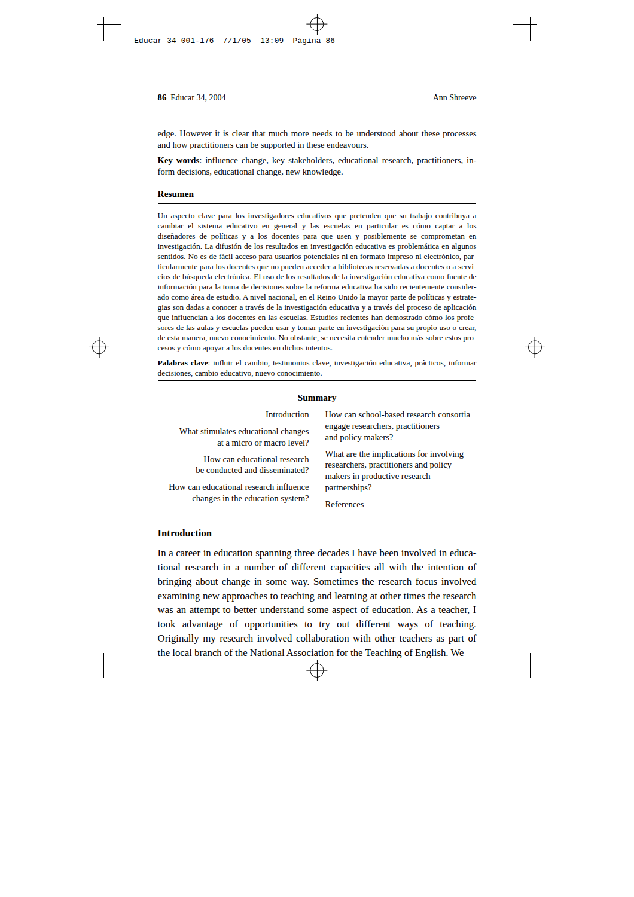Educar 34 001-176 7/1/05 13:09 Página 86
86 Educar 34, 2004
Ann Shreeve
edge. However it is clear that much more needs to be understood about these processes and how practitioners can be supported in these endeavours.
Key words: influence change, key stakeholders, educational research, practitioners, inform decisions, educational change, new knowledge.
Resumen
Un aspecto clave para los investigadores educativos que pretenden que su trabajo contribuya a cambiar el sistema educativo en general y las escuelas en particular es cómo captar a los diseñadores de políticas y a los docentes para que usen y posiblemente se comprometan en investigación. La difusión de los resultados en investigación educativa es problemática en algunos sentidos. No es de fácil acceso para usuarios potenciales ni en formato impreso ni electrónico, particularmente para los docentes que no pueden acceder a bibliotecas reservadas a docentes o a servicios de búsqueda electrónica. El uso de los resultados de la investigación educativa como fuente de información para la toma de decisiones sobre la reforma educativa ha sido recientemente considerado como área de estudio. A nivel nacional, en el Reino Unido la mayor parte de políticas y estrategias son dadas a conocer a través de la investigación educativa y a través del proceso de aplicación que influencian a los docentes en las escuelas. Estudios recientes han demostrado cómo los profesores de las aulas y escuelas pueden usar y tomar parte en investigación para su propio uso o crear, de esta manera, nuevo conocimiento. No obstante, se necesita entender mucho más sobre estos procesos y cómo apoyar a los docentes en dichos intentos.
Palabras clave: influir el cambio, testimonios clave, investigación educativa, prácticos, informar decisiones, cambio educativo, nuevo conocimiento.
Summary
Introduction
What stimulates educational changes
at a micro or macro level?
How can educational research
be conducted and disseminated?
How can educational research influence
changes in the education system?
How can school-based research consortia
engage researchers, practitioners
and policy makers?
What are the implications for involving
researchers, practitioners and policy
makers in productive research partnerships?
References
Introduction
In a career in education spanning three decades I have been involved in educational research in a number of different capacities all with the intention of bringing about change in some way. Sometimes the research focus involved examining new approaches to teaching and learning at other times the research was an attempt to better understand some aspect of education. As a teacher, I took advantage of opportunities to try out different ways of teaching. Originally my research involved collaboration with other teachers as part of the local branch of the National Association for the Teaching of English. We